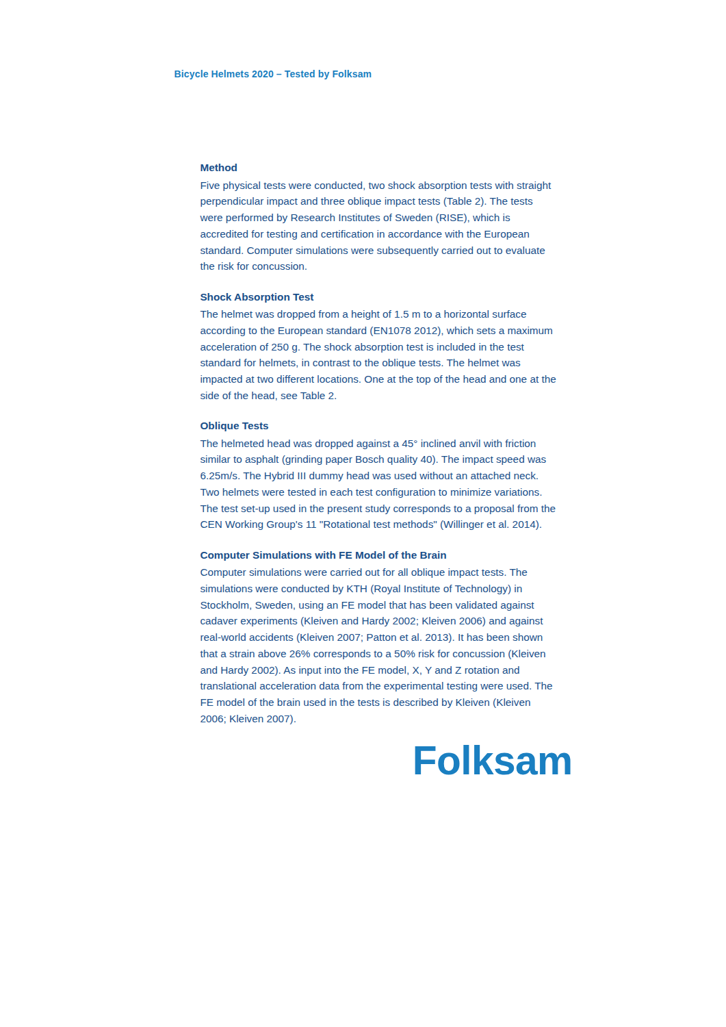Bicycle Helmets 2020 – Tested by Folksam
Method
Five physical tests were conducted, two shock absorption tests with straight perpendicular impact and three oblique impact tests (Table 2). The tests were performed by Research Institutes of Sweden (RISE), which is accredited for testing and certification in accordance with the European standard. Computer simulations were subsequently carried out to evaluate the risk for concussion.
Shock Absorption Test
The helmet was dropped from a height of 1.5 m to a horizontal surface according to the European standard (EN1078 2012), which sets a maximum acceleration of 250 g. The shock absorption test is included in the test standard for helmets, in contrast to the oblique tests. The helmet was impacted at two different locations. One at the top of the head and one at the side of the head, see Table 2.
Oblique Tests
The helmeted head was dropped against a 45° inclined anvil with friction similar to asphalt (grinding paper Bosch quality 40). The impact speed was 6.25m/s. The Hybrid III dummy head was used without an attached neck. Two helmets were tested in each test configuration to minimize variations. The test set-up used in the present study corresponds to a proposal from the CEN Working Group's 11 "Rotational test methods" (Willinger et al. 2014).
Computer Simulations with FE Model of the Brain
Computer simulations were carried out for all oblique impact tests. The simulations were conducted by KTH (Royal Institute of Technology) in Stockholm, Sweden, using an FE model that has been validated against cadaver experiments (Kleiven and Hardy 2002; Kleiven 2006) and against real-world accidents (Kleiven 2007; Patton et al. 2013). It has been shown that a strain above 26% corresponds to a 50% risk for concussion (Kleiven and Hardy 2002). As input into the FE model, X, Y and Z rotation and translational acceleration data from the experimental testing were used. The FE model of the brain used in the tests is described by Kleiven (Kleiven 2006; Kleiven 2007).
Folksam